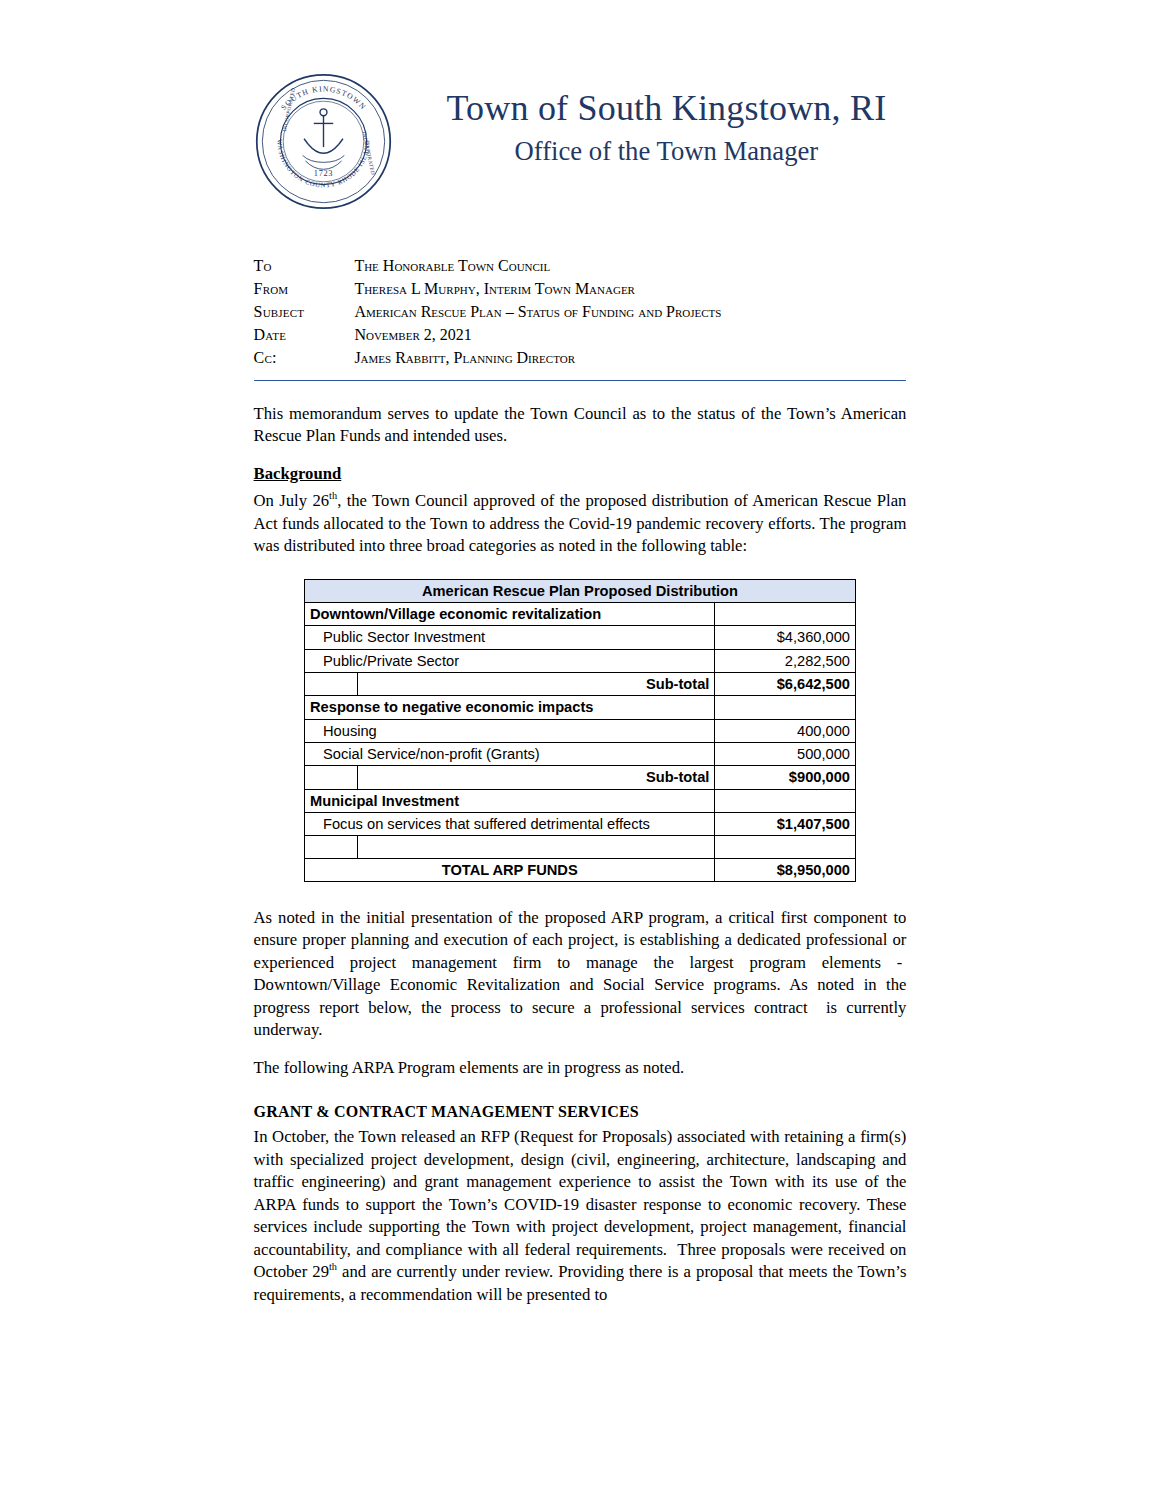SOUTH KINGSTOWN WASHINGTON COUNTY RHODE ISLAND INCORPORATED INCORPORATED 1723
Town of South Kingstown, RI
Office of the Town Manager
| To | The Honorable Town Council |
| From | Theresa L Murphy, Interim Town Manager |
| Subject | American Rescue Plan – Status of Funding and Projects |
| Date | November 2, 2021 |
| Cc: | James Rabbitt, Planning Director |
This memorandum serves to update the Town Council as to the status of the Town’s American Rescue Plan Funds and intended uses.
Background
On July 26th, the Town Council approved of the proposed distribution of American Rescue Plan Act funds allocated to the Town to address the Covid-19 pandemic recovery efforts. The program was distributed into three broad categories as noted in the following table:
| American Rescue Plan Proposed Distribution |
| --- |
| Downtown/Village economic revitalization | |
| Public Sector Investment | $4,360,000 |
| Public/Private Sector | 2,282,500 |
| | Sub-total | $6,642,500 |
| Response to negative economic impacts | |
| Housing | 400,000 |
| Social Service/non-profit (Grants) | 500,000 |
| | Sub-total | $900,000 |
| Municipal Investment | |
| Focus on services that suffered detrimental effects | $1,407,500 |
| TOTAL ARP FUNDS | $8,950,000 |
As noted in the initial presentation of the proposed ARP program, a critical first component to ensure proper planning and execution of each project, is establishing a dedicated professional or experienced project management firm to manage the largest program elements - Downtown/Village Economic Revitalization and Social Service programs. As noted in the progress report below, the process to secure a professional services contract is currently underway.
The following ARPA Program elements are in progress as noted.
GRANT & CONTRACT MANAGEMENT SERVICES
In October, the Town released an RFP (Request for Proposals) associated with retaining a firm(s) with specialized project development, design (civil, engineering, architecture, landscaping and traffic engineering) and grant management experience to assist the Town with its use of the ARPA funds to support the Town’s COVID-19 disaster response to economic recovery. These services include supporting the Town with project development, project management, financial accountability, and compliance with all federal requirements. Three proposals were received on October 29th and are currently under review. Providing there is a proposal that meets the Town’s requirements, a recommendation will be presented to